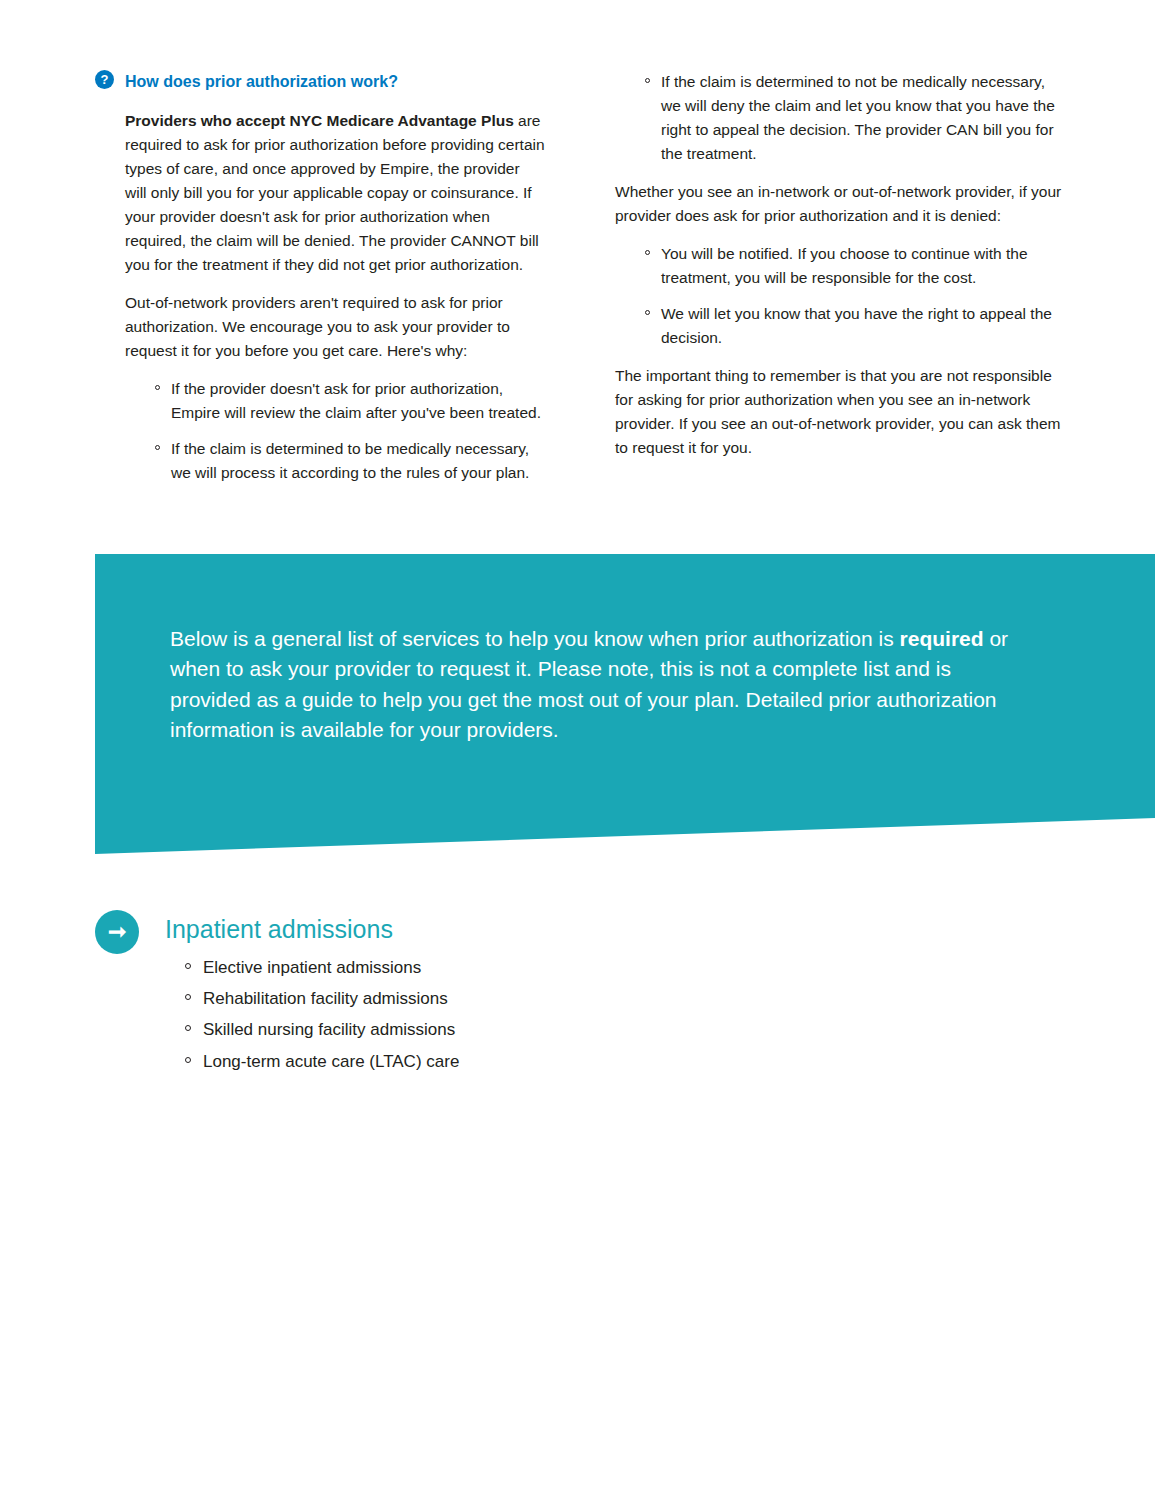?How does prior authorization work?
Providers who accept NYC Medicare Advantage Plus are required to ask for prior authorization before providing certain types of care, and once approved by Empire, the provider will only bill you for your applicable copay or coinsurance. If your provider doesn't ask for prior authorization when required, the claim will be denied. The provider CANNOT bill you for the treatment if they did not get prior authorization.
Out-of-network providers aren't required to ask for prior authorization. We encourage you to ask your provider to request it for you before you get care. Here's why:
If the provider doesn't ask for prior authorization, Empire will review the claim after you've been treated.
If the claim is determined to be medically necessary, we will process it according to the rules of your plan.
If the claim is determined to not be medically necessary, we will deny the claim and let you know that you have the right to appeal the decision. The provider CAN bill you for the treatment.
Whether you see an in-network or out-of-network provider, if your provider does ask for prior authorization and it is denied:
You will be notified. If you choose to continue with the treatment, you will be responsible for the cost.
We will let you know that you have the right to appeal the decision.
The important thing to remember is that you are not responsible for asking for prior authorization when you see an in-network provider. If you see an out-of-network provider, you can ask them to request it for you.
Below is a general list of services to help you know when prior authorization is required or when to ask your provider to request it. Please note, this is not a complete list and is provided as a guide to help you get the most out of your plan. Detailed prior authorization information is available for your providers.
➞Inpatient admissions
Elective inpatient admissions
Rehabilitation facility admissions
Skilled nursing facility admissions
Long-term acute care (LTAC) care